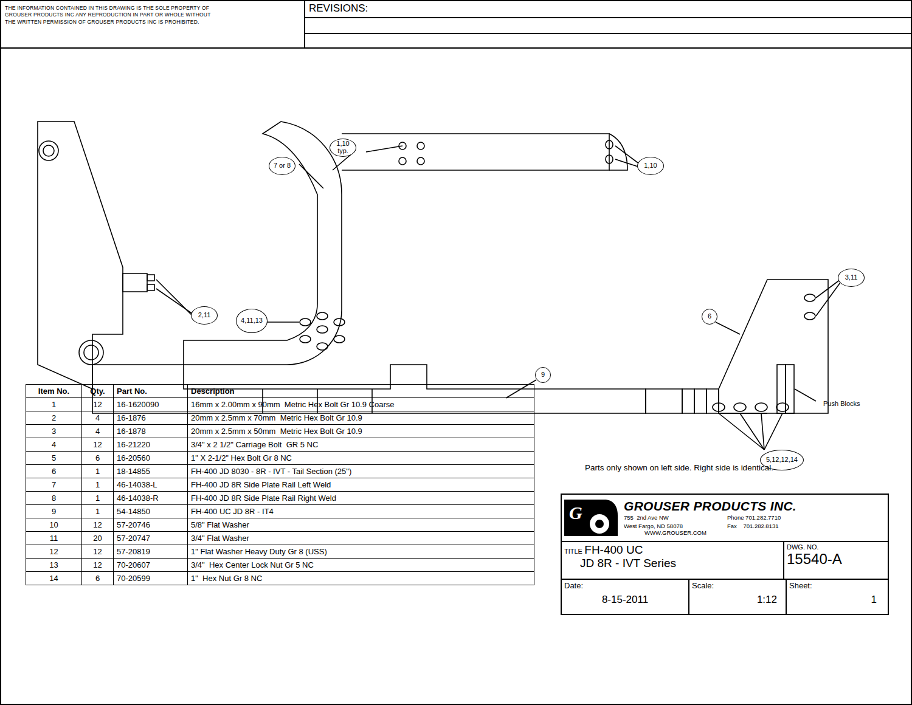THE INFORMATION CONTAINED IN THIS DRAWING IS THE SOLE PROPERTY OF
GROUSER PRODUCTS INC ANY REPRODUCTION IN PART OR WHOLE WITHOUT
THE WRITTEN PERMISSION OF GROUSER PRODUCTS INC IS PROHIBITED.
REVISIONS:
1,10
typ.
7 or 8
1,10
3,11
6
2,11
4,11,13
9
5,12,12,14
Push Blocks
| Item No. | Qty. | Part No. | Description |
| --- | --- | --- | --- |
| 1 | 12 | 16-1620090 | 16mm x 2.00mm x 90mm Metric Hex Bolt Gr 10.9 Coarse |
| 2 | 4 | 16-1876 | 20mm x 2.5mm x 70mm Metric Hex Bolt Gr 10.9 |
| 3 | 4 | 16-1878 | 20mm x 2.5mm x 50mm Metric Hex Bolt Gr 10.9 |
| 4 | 12 | 16-21220 | 3/4" x 2 1/2" Carriage Bolt GR 5 NC |
| 5 | 6 | 16-20560 | 1" X 2-1/2" Hex Bolt Gr 8 NC |
| 6 | 1 | 18-14855 | FH-400 JD 8030 - 8R - IVT - Tail Section (25") |
| 7 | 1 | 46-14038-L | FH-400 JD 8R Side Plate Rail Left Weld |
| 8 | 1 | 46-14038-R | FH-400 JD 8R Side Plate Rail Right Weld |
| 9 | 1 | 54-14850 | FH-400 UC JD 8R - IT4 |
| 10 | 12 | 57-20746 | 5/8" Flat Washer |
| 11 | 20 | 57-20747 | 3/4" Flat Washer |
| 12 | 12 | 57-20819 | 1" Flat Washer Heavy Duty Gr 8 (USS) |
| 13 | 12 | 70-20607 | 3/4" Hex Center Lock Nut Gr 5 NC |
| 14 | 6 | 70-20599 | 1" Hex Nut Gr 8 NC |
Parts only shown on left side. Right side is identical.
G
GROUSER PRODUCTS INC.
755 2nd Ave NW
Phone 701.282.7710
West Fargo, ND 58078
Fax 701.282.8131
WWW.GROUSER.COM
TITLE FH-400 UC
JD 8R - IVT Series
DWG. NO.
15540-A
Date:
8-15-2011
Scale:
1:12
Sheet:
1